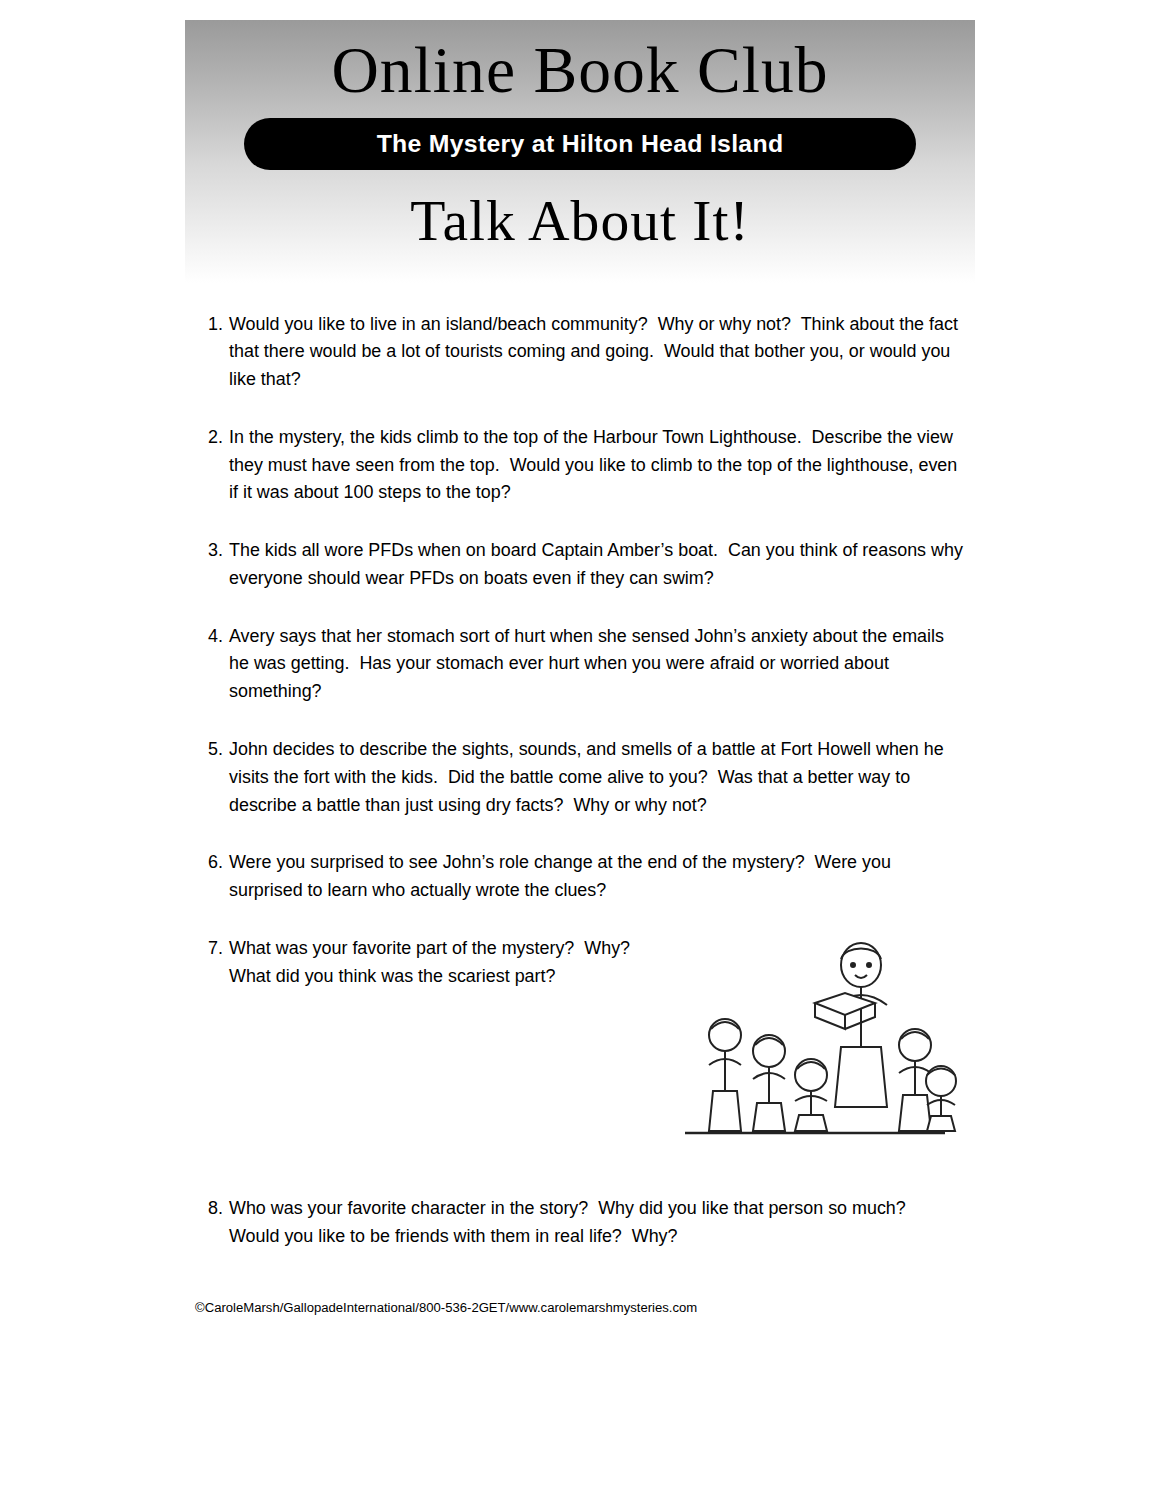Online Book Club
The Mystery at Hilton Head Island
Talk About It!
Would you like to live in an island/beach community? Why or why not? Think about the fact that there would be a lot of tourists coming and going. Would that bother you, or would you like that?
In the mystery, the kids climb to the top of the Harbour Town Lighthouse. Describe the view they must have seen from the top. Would you like to climb to the top of the lighthouse, even if it was about 100 steps to the top?
The kids all wore PFDs when on board Captain Amber’s boat. Can you think of reasons why everyone should wear PFDs on boats even if they can swim?
Avery says that her stomach sort of hurt when she sensed John’s anxiety about the emails he was getting. Has your stomach ever hurt when you were afraid or worried about something?
John decides to describe the sights, sounds, and smells of a battle at Fort Howell when he visits the fort with the kids. Did the battle come alive to you? Was that a better way to describe a battle than just using dry facts? Why or why not?
Were you surprised to see John’s role change at the end of the mystery? Were you surprised to learn who actually wrote the clues?
What was your favorite part of the mystery? Why? What did you think was the scariest part?
Who was your favorite character in the story? Why did you like that person so much? Would you like to be friends with them in real life? Why?
©CaroleMarsh/GallopadeInternational/800-536-2GET/www.carolemarshmysteries.com